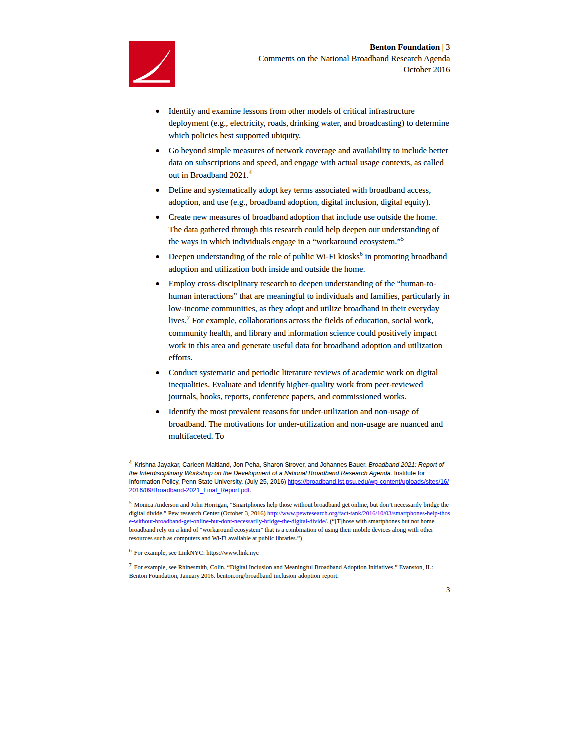Benton Foundation | 3
Comments on the National Broadband Research Agenda
October 2016
Identify and examine lessons from other models of critical infrastructure deployment (e.g., electricity, roads, drinking water, and broadcasting) to determine which policies best supported ubiquity.
Go beyond simple measures of network coverage and availability to include better data on subscriptions and speed, and engage with actual usage contexts, as called out in Broadband 2021.4
Define and systematically adopt key terms associated with broadband access, adoption, and use (e.g., broadband adoption, digital inclusion, digital equity).
Create new measures of broadband adoption that include use outside the home. The data gathered through this research could help deepen our understanding of the ways in which individuals engage in a “workaround ecosystem.”5
Deepen understanding of the role of public Wi-Fi kiosks6 in promoting broadband adoption and utilization both inside and outside the home.
Employ cross-disciplinary research to deepen understanding of the “human-to-human interactions” that are meaningful to individuals and families, particularly in low-income communities, as they adopt and utilize broadband in their everyday lives.7 For example, collaborations across the fields of education, social work, community health, and library and information science could positively impact work in this area and generate useful data for broadband adoption and utilization efforts.
Conduct systematic and periodic literature reviews of academic work on digital inequalities. Evaluate and identify higher-quality work from peer-reviewed journals, books, reports, conference papers, and commissioned works.
Identify the most prevalent reasons for under-utilization and non-usage of broadband. The motivations for under-utilization and non-usage are nuanced and multifaceted. To
4 Krishna Jayakar, Carleen Maitland, Jon Peha, Sharon Strover, and Johannes Bauer. Broadband 2021: Report of the Interdisciplinary Workshop on the Development of a National Broadband Research Agenda. Institute for Information Policy, Penn State University. (July 25, 2016) https://broadband.ist.psu.edu/wp-content/uploads/sites/16/2016/09/Broadband-2021_Final_Report.pdf.
5 Monica Anderson and John Horrigan, “Smartphones help those without broadband get online, but don’t necessarily bridge the digital divide.” Pew research Center (October 3, 2016) http://www.pewresearch.org/fact-tank/2016/10/03/smartphones-help-those-without-broadband-get-online-but-dont-necessarily-bridge-the-digital-divide/. (“[T]hose with smartphones but not home broadband rely on a kind of “workaround ecosystem” that is a combination of using their mobile devices along with other resources such as computers and Wi-Fi available at public libraries.”)
6 For example, see LinkNYC: https://www.link.nyc
7 For example, see Rhinesmith, Colin. “Digital Inclusion and Meaningful Broadband Adoption Initiatives.” Evanston, IL: Benton Foundation, January 2016. benton.org/broadband-inclusion-adoption-report.
3